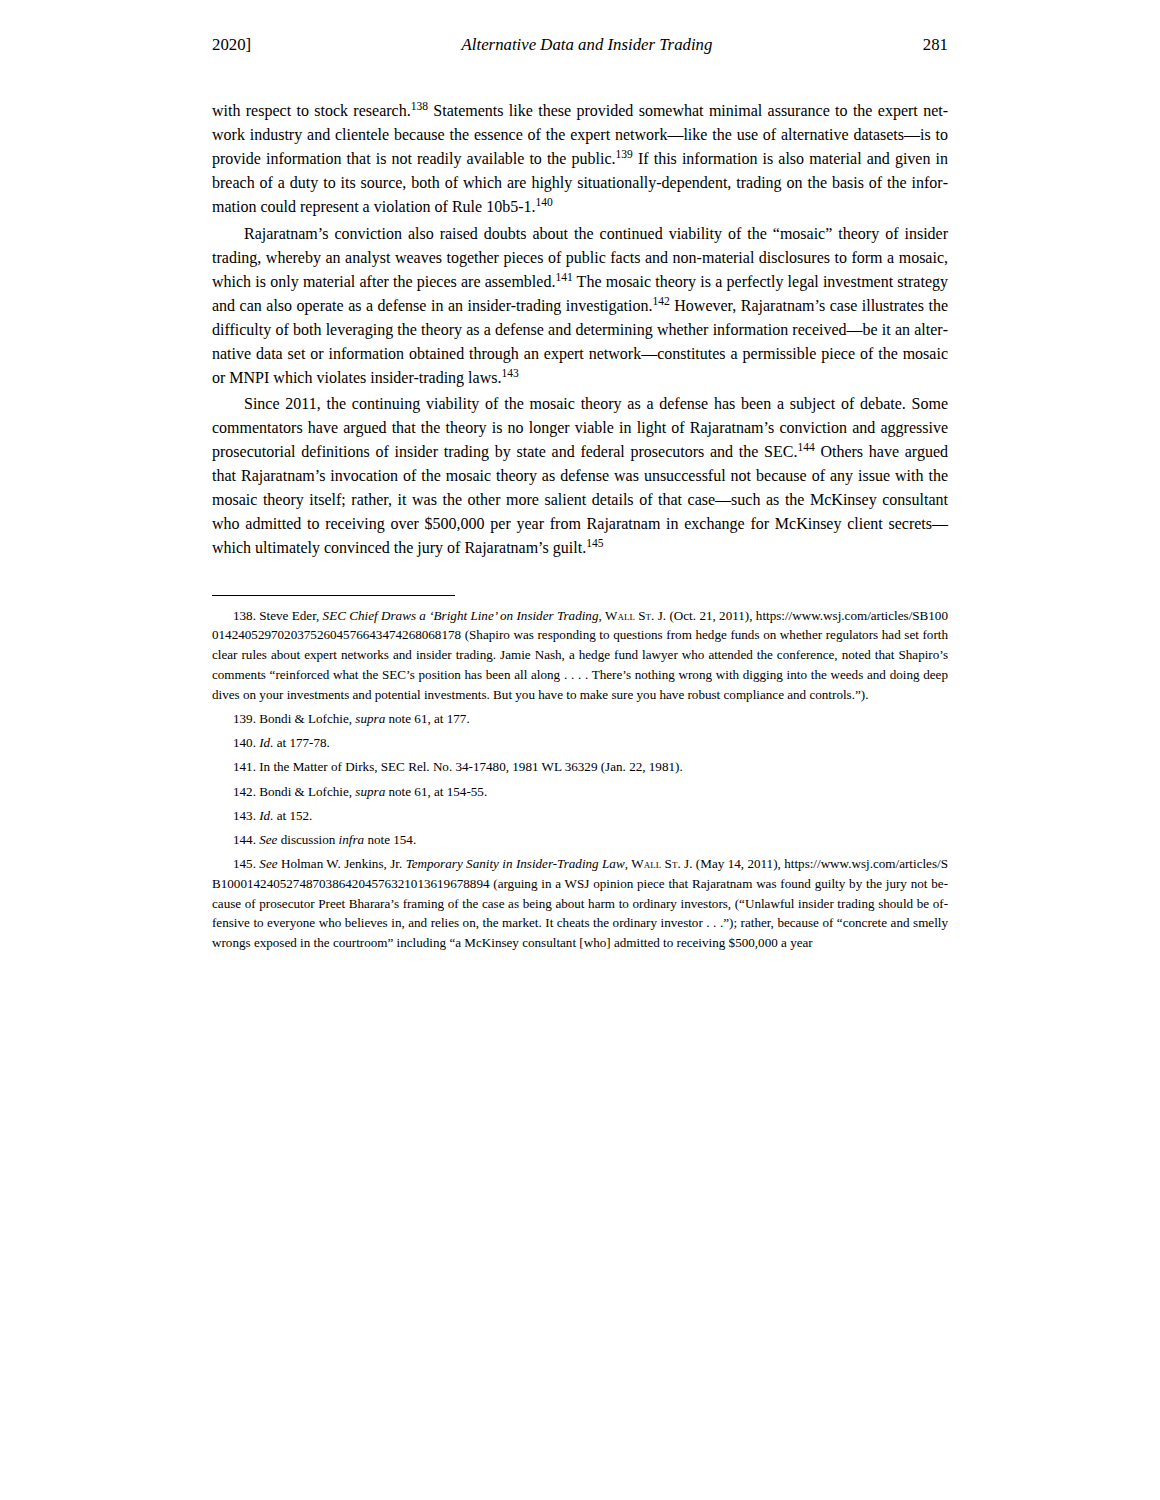2020] Alternative Data and Insider Trading 281
with respect to stock research.138 Statements like these provided somewhat minimal assurance to the expert network industry and clientele because the essence of the expert network—like the use of alternative datasets—is to provide information that is not readily available to the public.139 If this information is also material and given in breach of a duty to its source, both of which are highly situationally-dependent, trading on the basis of the information could represent a violation of Rule 10b5-1.140
Rajaratnam’s conviction also raised doubts about the continued viability of the “mosaic” theory of insider trading, whereby an analyst weaves together pieces of public facts and non-material disclosures to form a mosaic, which is only material after the pieces are assembled.141 The mosaic theory is a perfectly legal investment strategy and can also operate as a defense in an insider-trading investigation.142 However, Rajaratnam’s case illustrates the difficulty of both leveraging the theory as a defense and determining whether information received—be it an alternative data set or information obtained through an expert network—constitutes a permissible piece of the mosaic or MNPI which violates insider-trading laws.143
Since 2011, the continuing viability of the mosaic theory as a defense has been a subject of debate. Some commentators have argued that the theory is no longer viable in light of Rajaratnam’s conviction and aggressive prosecutorial definitions of insider trading by state and federal prosecutors and the SEC.144 Others have argued that Rajaratnam’s invocation of the mosaic theory as defense was unsuccessful not because of any issue with the mosaic theory itself; rather, it was the other more salient details of that case—such as the McKinsey consultant who admitted to receiving over $500,000 per year from Rajaratnam in exchange for McKinsey client secrets—which ultimately convinced the jury of Rajaratnam’s guilt.145
Steve Eder, SEC Chief Draws a ‘Bright Line’ on Insider Trading, Wall St. J. (Oct. 21, 2011), https://www.wsj.com/articles/SB10001424052970203752604576643474268068178 (Shapiro was responding to questions from hedge funds on whether regulators had set forth clear rules about expert networks and insider trading. Jamie Nash, a hedge fund lawyer who attended the conference, noted that Shapiro’s comments “reinforced what the SEC’s position has been all along . . . . There’s nothing wrong with digging into the weeds and doing deep dives on your investments and potential investments. But you have to make sure you have robust compliance and controls.”).
Bondi & Lofchie, supra note 61, at 177.
Id. at 177-78.
In the Matter of Dirks, SEC Rel. No. 34-17480, 1981 WL 36329 (Jan. 22, 1981).
Bondi & Lofchie, supra note 61, at 154-55.
Id. at 152.
See discussion infra note 154.
See Holman W. Jenkins, Jr. Temporary Sanity in Insider-Trading Law, Wall St. J. (May 14, 2011), https://www.wsj.com/articles/SB10001424052748703864204576321013619678894 (arguing in a WSJ opinion piece that Rajaratnam was found guilty by the jury not because of prosecutor Preet Bharara’s framing of the case as being about harm to ordinary investors, (“Unlawful insider trading should be offensive to everyone who believes in, and relies on, the market. It cheats the ordinary investor . . .”); rather, because of “concrete and smelly wrongs exposed in the courtroom” including “a McKinsey consultant [who] admitted to receiving $500,000 a year